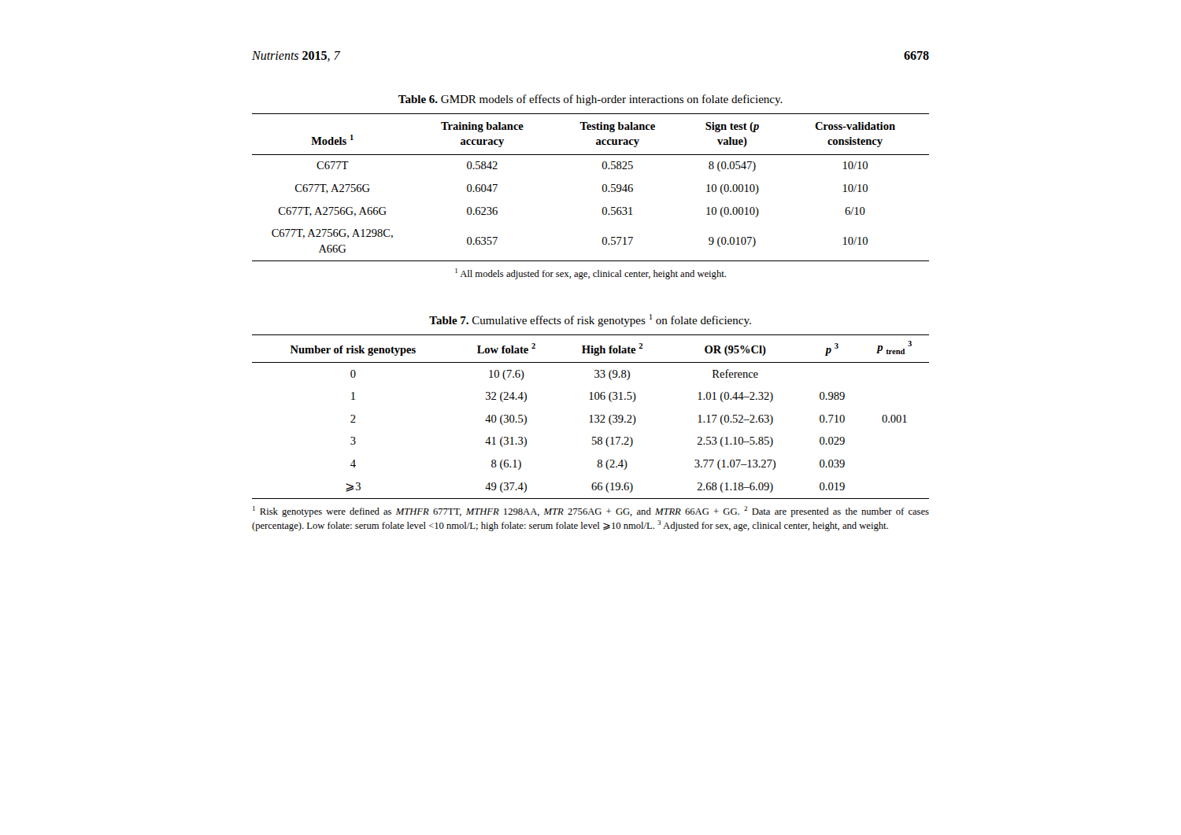Nutrients 2015, 7
6678
Table 6. GMDR models of effects of high-order interactions on folate deficiency.
| Models 1 | Training balance accuracy | Testing balance accuracy | Sign test ( p value) | Cross-validation consistency |
| --- | --- | --- | --- | --- |
| C677T | 0.5842 | 0.5825 | 8 (0.0547) | 10/10 |
| C677T, A2756G | 0.6047 | 0.5946 | 10 (0.0010) | 10/10 |
| C677T, A2756G, A66G | 0.6236 | 0.5631 | 10 (0.0010) | 6/10 |
| C677T, A2756G, A1298C, A66G | 0.6357 | 0.5717 | 9 (0.0107) | 10/10 |
1 All models adjusted for sex, age, clinical center, height and weight.
Table 7. Cumulative effects of risk genotypes 1 on folate deficiency.
| Number of risk genotypes | Low folate 2 | High folate 2 | OR (95%Cl) | p 3 | p trend 3 |
| --- | --- | --- | --- | --- | --- |
| 0 | 10 (7.6) | 33 (9.8) | Reference | | 0.001 |
| 1 | 32 (24.4) | 106 (31.5) | 1.01 (0.44–2.32) | 0.989 |
| 2 | 40 (30.5) | 132 (39.2) | 1.17 (0.52–2.63) | 0.710 |
| 3 | 41 (31.3) | 58 (17.2) | 2.53 (1.10–5.85) | 0.029 |
| 4 | 8 (6.1) | 8 (2.4) | 3.77 (1.07–13.27) | 0.039 |
| ⩾3 | 49 (37.4) | 66 (19.6) | 2.68 (1.18–6.09) | 0.019 | |
1 Risk genotypes were defined as MTHFR 677TT, MTHFR 1298AA, MTR 2756AG + GG, and MTRR 66AG + GG. 2 Data are presented as the number of cases (percentage). Low folate: serum folate level <10 nmol/L; high folate: serum folate level ⩾10 nmol/L. 3 Adjusted for sex, age, clinical center, height, and weight.